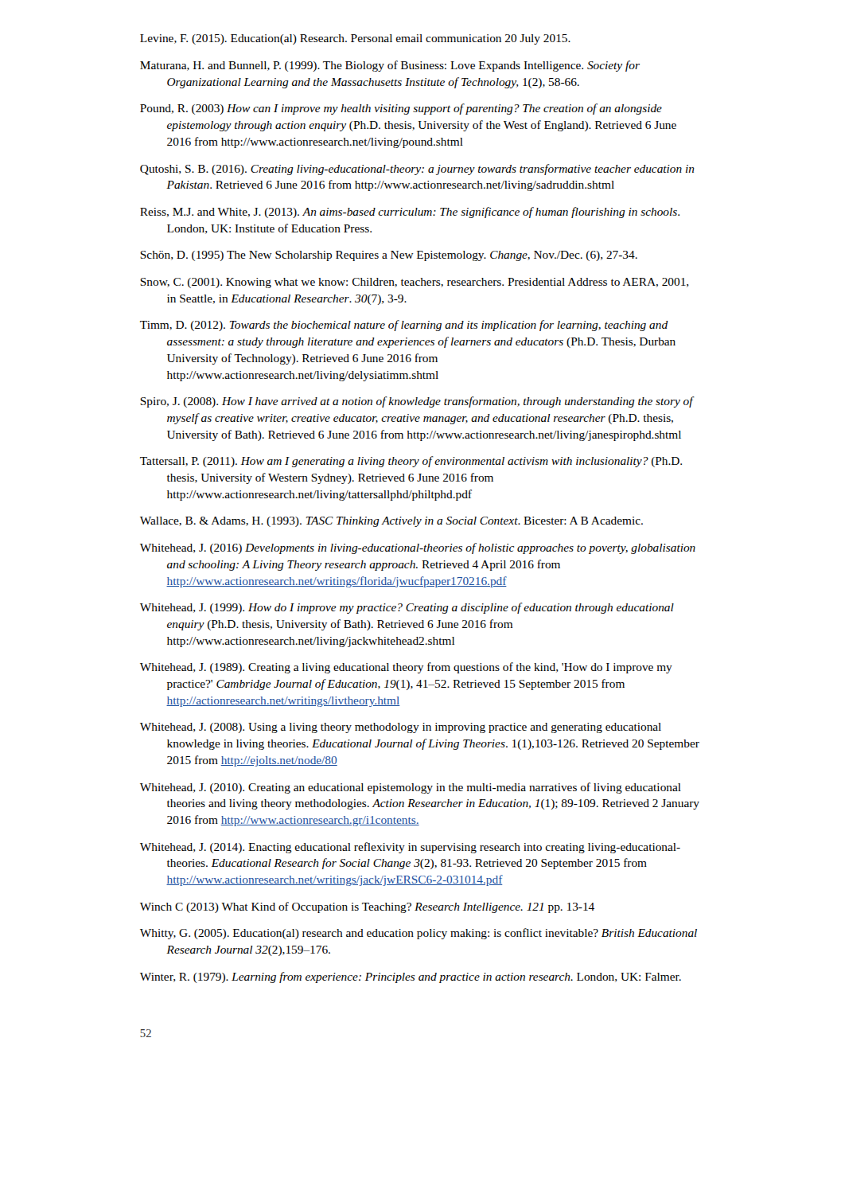Levine, F. (2015). Education(al) Research. Personal email communication 20 July 2015.
Maturana, H. and Bunnell, P. (1999). The Biology of Business: Love Expands Intelligence. Society for Organizational Learning and the Massachusetts Institute of Technology, 1(2), 58-66.
Pound, R. (2003) How can I improve my health visiting support of parenting? The creation of an alongside epistemology through action enquiry (Ph.D. thesis, University of the West of England). Retrieved 6 June 2016 from http://www.actionresearch.net/living/pound.shtml
Qutoshi, S. B. (2016). Creating living-educational-theory: a journey towards transformative teacher education in Pakistan. Retrieved 6 June 2016 from http://www.actionresearch.net/living/sadruddin.shtml
Reiss, M.J. and White, J. (2013). An aims-based curriculum: The significance of human flourishing in schools. London, UK: Institute of Education Press.
Schön, D. (1995) The New Scholarship Requires a New Epistemology. Change, Nov./Dec. (6), 27-34.
Snow, C. (2001). Knowing what we know: Children, teachers, researchers. Presidential Address to AERA, 2001, in Seattle, in Educational Researcher. 30(7), 3-9.
Timm, D. (2012). Towards the biochemical nature of learning and its implication for learning, teaching and assessment: a study through literature and experiences of learners and educators (Ph.D. Thesis, Durban University of Technology). Retrieved 6 June 2016 from http://www.actionresearch.net/living/delysiatimm.shtml
Spiro, J. (2008). How I have arrived at a notion of knowledge transformation, through understanding the story of myself as creative writer, creative educator, creative manager, and educational researcher (Ph.D. thesis, University of Bath). Retrieved 6 June 2016 from http://www.actionresearch.net/living/janespirophd.shtml
Tattersall, P. (2011). How am I generating a living theory of environmental activism with inclusionality? (Ph.D. thesis, University of Western Sydney). Retrieved 6 June 2016 from http://www.actionresearch.net/living/tattersallphd/philtphd.pdf
Wallace, B. & Adams, H. (1993). TASC Thinking Actively in a Social Context. Bicester: A B Academic.
Whitehead, J. (2016) Developments in living-educational-theories of holistic approaches to poverty, globalisation and schooling: A Living Theory research approach. Retrieved 4 April 2016 from http://www.actionresearch.net/writings/florida/jwucfpaper170216.pdf
Whitehead, J. (1999). How do I improve my practice? Creating a discipline of education through educational enquiry (Ph.D. thesis, University of Bath). Retrieved 6 June 2016 from http://www.actionresearch.net/living/jackwhitehead2.shtml
Whitehead, J. (1989). Creating a living educational theory from questions of the kind, 'How do I improve my practice?' Cambridge Journal of Education, 19(1), 41–52. Retrieved 15 September 2015 from http://actionresearch.net/writings/livtheory.html
Whitehead, J. (2008). Using a living theory methodology in improving practice and generating educational knowledge in living theories. Educational Journal of Living Theories. 1(1),103-126. Retrieved 20 September 2015 from http://ejolts.net/node/80
Whitehead, J. (2010). Creating an educational epistemology in the multi-media narratives of living educational theories and living theory methodologies. Action Researcher in Education, 1(1); 89-109. Retrieved 2 January 2016 from http://www.actionresearch.gr/i1contents.
Whitehead, J. (2014). Enacting educational reflexivity in supervising research into creating living-educational-theories. Educational Research for Social Change 3(2), 81-93. Retrieved 20 September 2015 from http://www.actionresearch.net/writings/jack/jwERSC6-2-031014.pdf
Winch C (2013) What Kind of Occupation is Teaching? Research Intelligence. 121 pp. 13-14
Whitty, G. (2005). Education(al) research and education policy making: is conflict inevitable? British Educational Research Journal 32(2),159–176.
Winter, R. (1979). Learning from experience: Principles and practice in action research. London, UK: Falmer.
52